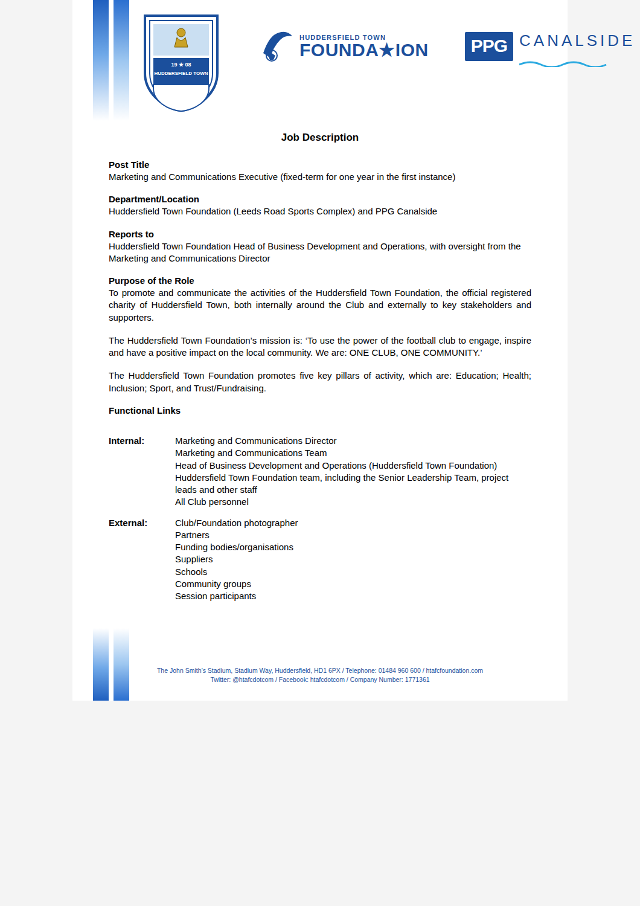Huddersfield Town crest 19 ★ 08 HUDDERSFIELD TOWN
Foundation mark
HUDDERSFIELD TOWN
FOUNDA★ION
PPG
CANALSIDE
Canalside wave
Job Description
Post Title
Marketing and Communications Executive (fixed-term for one year in the first instance)
Department/Location
Huddersfield Town Foundation (Leeds Road Sports Complex) and PPG Canalside
Reports to
Huddersfield Town Foundation Head of Business Development and Operations, with oversight from the Marketing and Communications Director
Purpose of the Role
To promote and communicate the activities of the Huddersfield Town Foundation, the official registered charity of Huddersfield Town, both internally around the Club and externally to key stakeholders and supporters.
The Huddersfield Town Foundation’s mission is: ‘To use the power of the football club to engage, inspire and have a positive impact on the local community. We are: ONE CLUB, ONE COMMUNITY.’
The Huddersfield Town Foundation promotes five key pillars of activity, which are: Education; Health; Inclusion; Sport, and Trust/Fundraising.
Functional Links
| Internal: | Marketing and Communications Director Marketing and Communications Team Head of Business Development and Operations (Huddersfield Town Foundation) Huddersfield Town Foundation team, including the Senior Leadership Team, project leads and other staff All Club personnel |
| External: | Club/Foundation photographer Partners Funding bodies/organisations Suppliers Schools Community groups Session participants |
The John Smith’s Stadium, Stadium Way, Huddersfield, HD1 6PX / Telephone: 01484 960 600 / htafcfoundation.com Twitter: @htafcdotcom / Facebook: htafcdotcom / Company Number: 1771361